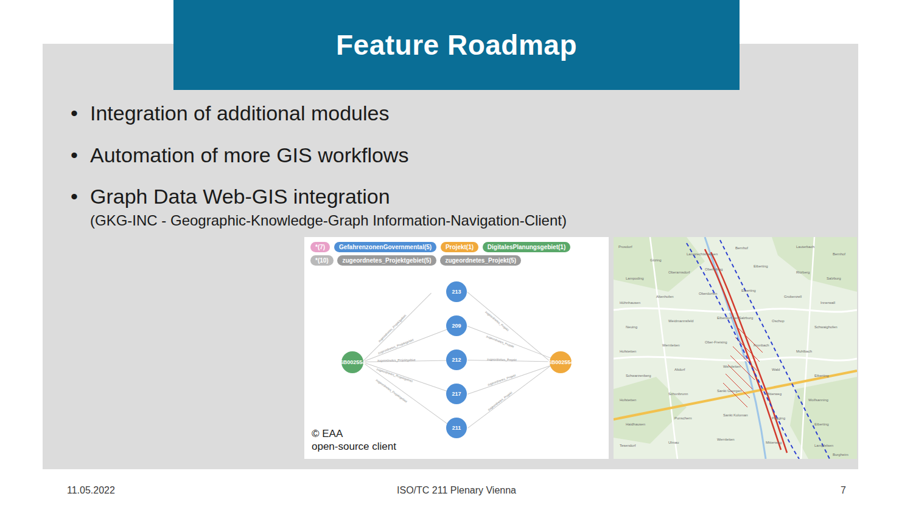Feature Roadmap
Integration of additional modules
Automation of more GIS workflows
Graph Data Web-GIS integration (GKG-INC - Geographic-Knowledge-Graph Information-Navigation-Client)
*(7) GefahrenzonenGovernmental(5) Projekt(1) DigitalesPlanungsgebiet(1)
*(10) zugeordnetes_Projektgebiet(5) zugeordnetes_Projekt(5)
zugeordnetes_Projektgebiet
zugeordnetes_Projektgebiet
zugeordnetes_Projektgebiet
zugeordnetes_Projektgebiet
zugeordnetes_Projektgebiet
zugeordnetes_Projekt
zugeordnetes_Projekt
zugeordnetes_Projekt
zugeordnetes_Projekt
zugeordnetes_Projekt
SB002554
213
209
212
217
211
SB002554
© EAA
open-source client
Prosdorf Gitzing Lamprechtshausen Bernhof Lauterbach Bernhof Lampoding Oberarnsdorf Oberlehing Eiberting Ritzberg Salzburg Hühnhausen Altenhofen Oberdorfen Eiberting Grobenzell Innerwall Neuing Weidmannsfeld Eiberdorf bei Salzburg Oschop Schwaighofen Hofstetten Wernleiten Ober-Freising Kronbach Muhlbach Schwarzenberg Altdorf Wernleiten Wald Eiberting Hofstetten Schonbrunn Sankt Georgen Mitterweg Wolfsanning Haidhausen Punschern Sankt Koloman Pogging Eiberting Tesendorf Ulmau Wernleiten Mitterweg Lampfelsen Burgheim
11.05.2022 ISO/TC 211 Plenary Vienna 7